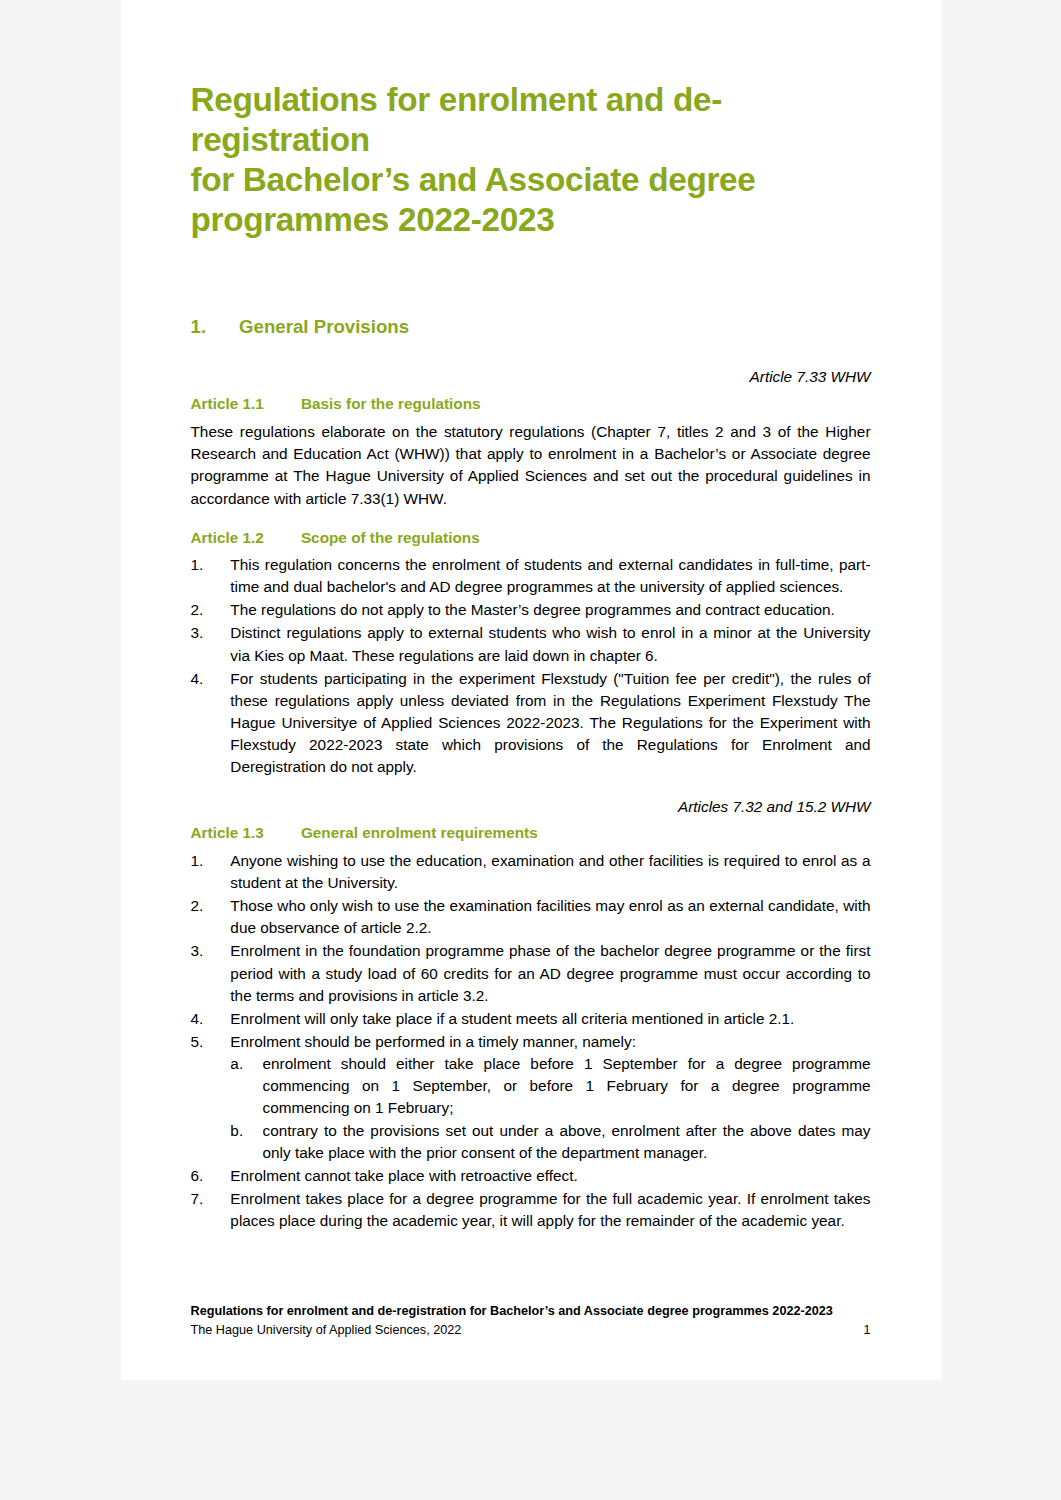Regulations for enrolment and de-registration
for Bachelor’s and Associate degree
programmes 2022-2023
1. General Provisions
Article 7.33 WHW
Article 1.1 Basis for the regulations
These regulations elaborate on the statutory regulations (Chapter 7, titles 2 and 3 of the Higher Research and Education Act (WHW)) that apply to enrolment in a Bachelor’s or Associate degree programme at The Hague University of Applied Sciences and set out the procedural guidelines in accordance with article 7.33(1) WHW.
Article 1.2 Scope of the regulations
This regulation concerns the enrolment of students and external candidates in full-time, part-time and dual bachelor's and AD degree programmes at the university of applied sciences.
The regulations do not apply to the Master’s degree programmes and contract education.
Distinct regulations apply to external students who wish to enrol in a minor at the University via Kies op Maat. These regulations are laid down in chapter 6.
For students participating in the experiment Flexstudy ("Tuition fee per credit"), the rules of these regulations apply unless deviated from in the Regulations Experiment Flexstudy The Hague Universitye of Applied Sciences 2022-2023. The Regulations for the Experiment with Flexstudy 2022-2023 state which provisions of the Regulations for Enrolment and Deregistration do not apply.
Articles 7.32 and 15.2 WHW
Article 1.3 General enrolment requirements
Anyone wishing to use the education, examination and other facilities is required to enrol as a student at the University.
Those who only wish to use the examination facilities may enrol as an external candidate, with due observance of article 2.2.
Enrolment in the foundation programme phase of the bachelor degree programme or the first period with a study load of 60 credits for an AD degree programme must occur according to the terms and provisions in article 3.2.
Enrolment will only take place if a student meets all criteria mentioned in article 2.1.
Enrolment should be performed in a timely manner, namely:
enrolment should either take place before 1 September for a degree programme commencing on 1 September, or before 1 February for a degree programme commencing on 1 February;
contrary to the provisions set out under a above, enrolment after the above dates may only take place with the prior consent of the department manager.
Enrolment cannot take place with retroactive effect.
Enrolment takes place for a degree programme for the full academic year. If enrolment takes places place during the academic year, it will apply for the remainder of the academic year.
Regulations for enrolment and de-registration for Bachelor’s and Associate degree programmes 2022-2023
The Hague University of Applied Sciences, 20221